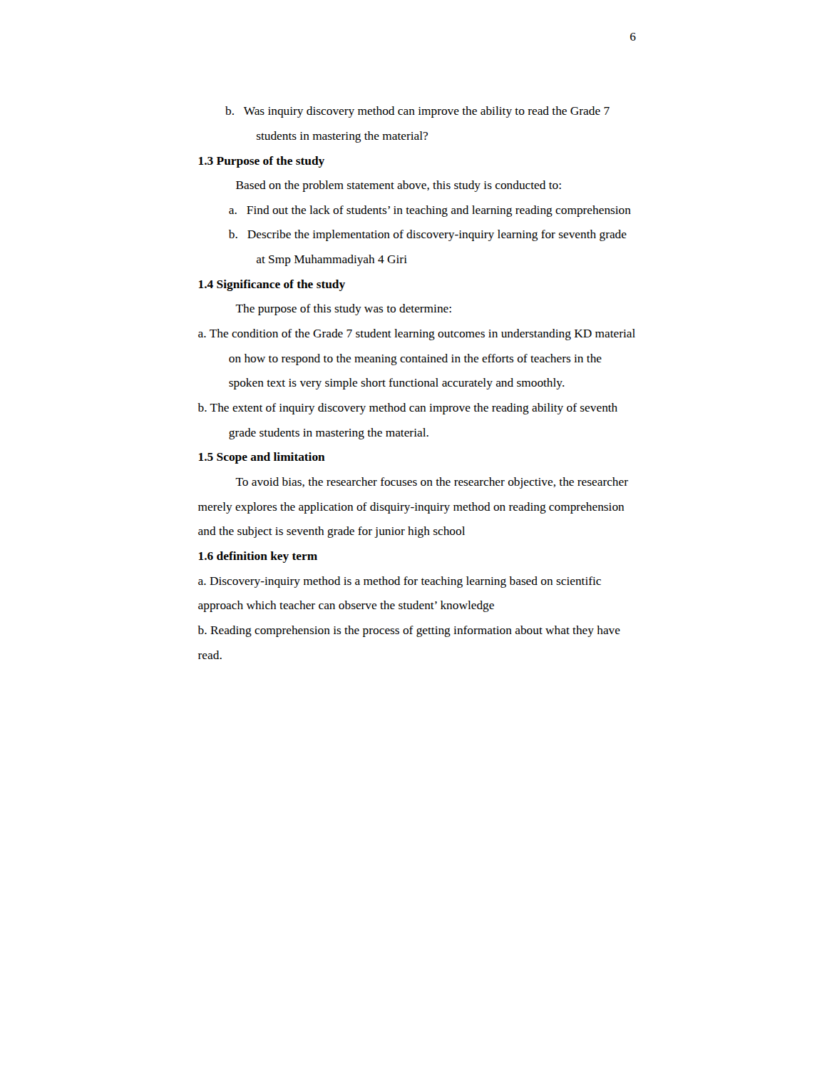6
b. Was inquiry discovery method can improve the ability to read the Grade 7 students in mastering the material?
1.3 Purpose of the study
Based on the problem statement above, this study is conducted to:
a. Find out the lack of students’ in teaching and learning reading comprehension
b. Describe the implementation of discovery-inquiry learning for seventh grade at Smp Muhammadiyah 4 Giri
1.4 Significance of the study
The purpose of this study was to determine:
a. The condition of the Grade 7 student learning outcomes in understanding KD material on how to respond to the meaning contained in the efforts of teachers in the spoken text is very simple short functional accurately and smoothly.
b. The extent of inquiry discovery method can improve the reading ability of seventh grade students in mastering the material.
1.5 Scope and limitation
To avoid bias, the researcher focuses on the researcher objective, the researcher merely explores the application of disquiry-inquiry method on reading comprehension and the subject is seventh grade for junior high school
1.6 definition key term
a. Discovery-inquiry method is a method for teaching learning based on scientific approach which teacher can observe the student’ knowledge
b. Reading comprehension is the process of getting information about what they have read.